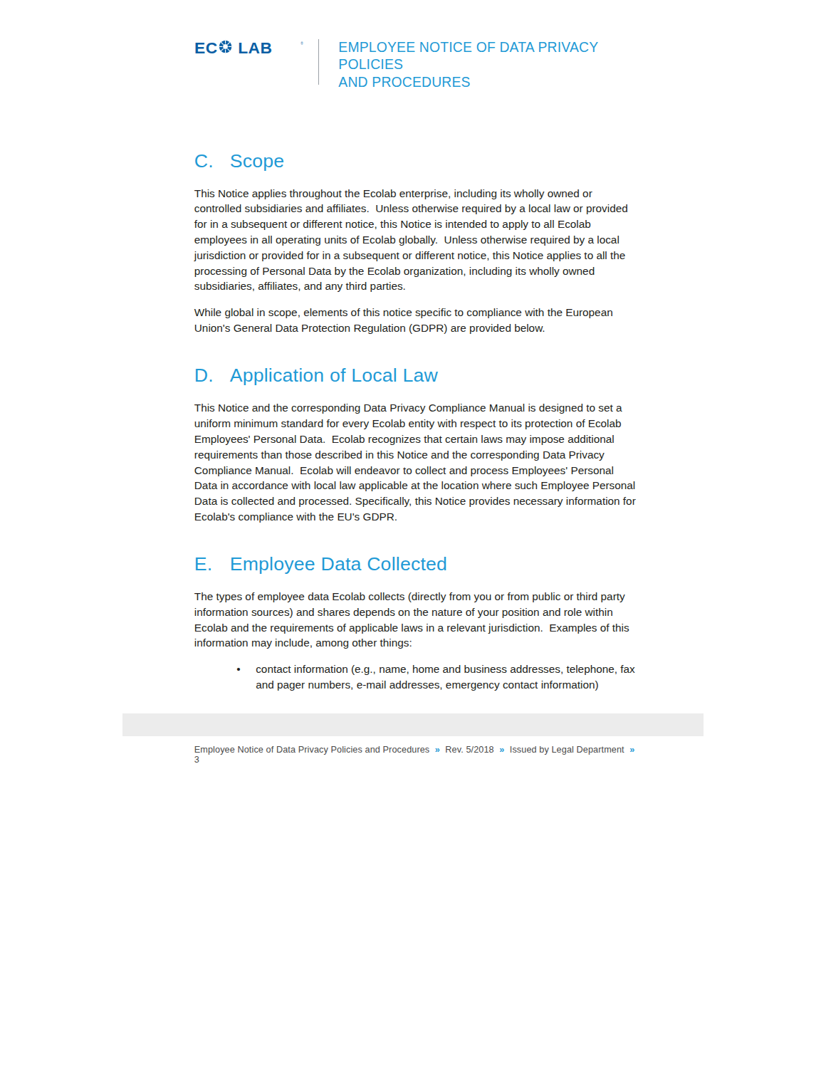EC LAB ®
EMPLOYEE NOTICE OF DATA PRIVACY POLICIES
AND PROCEDURES
C. Scope
This Notice applies throughout the Ecolab enterprise, including its wholly owned or controlled subsidiaries and affiliates. Unless otherwise required by a local law or provided for in a subsequent or different notice, this Notice is intended to apply to all Ecolab employees in all operating units of Ecolab globally. Unless otherwise required by a local jurisdiction or provided for in a subsequent or different notice, this Notice applies to all the processing of Personal Data by the Ecolab organization, including its wholly owned subsidiaries, affiliates, and any third parties.
While global in scope, elements of this notice specific to compliance with the European Union's General Data Protection Regulation (GDPR) are provided below.
D. Application of Local Law
This Notice and the corresponding Data Privacy Compliance Manual is designed to set a uniform minimum standard for every Ecolab entity with respect to its protection of Ecolab Employees' Personal Data. Ecolab recognizes that certain laws may impose additional requirements than those described in this Notice and the corresponding Data Privacy Compliance Manual. Ecolab will endeavor to collect and process Employees' Personal Data in accordance with local law applicable at the location where such Employee Personal Data is collected and processed. Specifically, this Notice provides necessary information for Ecolab's compliance with the EU's GDPR.
E. Employee Data Collected
The types of employee data Ecolab collects (directly from you or from public or third party information sources) and shares depends on the nature of your position and role within Ecolab and the requirements of applicable laws in a relevant jurisdiction. Examples of this information may include, among other things:
contact information (e.g., name, home and business addresses, telephone, fax and pager numbers, e-mail addresses, emergency contact information)
Employee Notice of Data Privacy Policies and Procedures » Rev. 5/2018 » Issued by Legal Department » 3